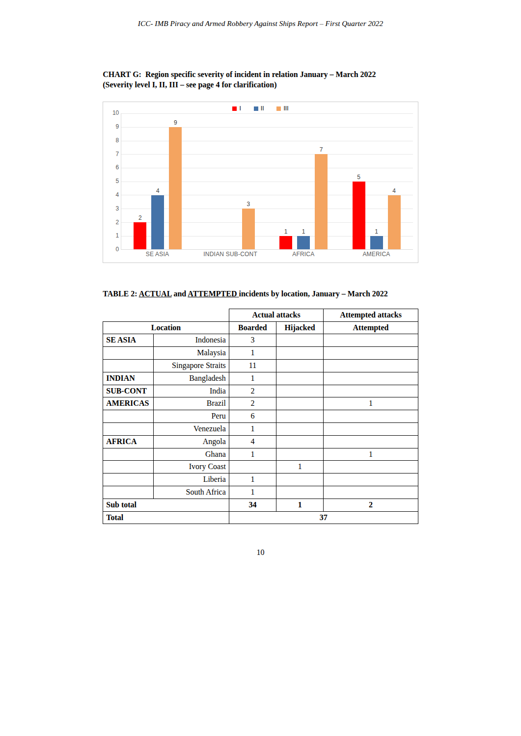ICC- IMB Piracy and Armed Robbery Against Ships Report – First Quarter 2022
CHART G: Region specific severity of incident in relation January – March 2022
(Severity level I, II, III – see page 4 for clarification)
I II III
10
9
8
7
6
5
4
3
2
1
0
2
4
9
3
1
1
7
5
1
4
SE ASIA
INDIAN SUB-CONT
AFRICA
AMERICA
TABLE 2: ACTUAL and ATTEMPTED incidents by location, January – March 2022
| | Actual attacks | Attempted attacks |
| --- | --- | --- |
| Location | Boarded | Hijacked | Attempted |
| SE ASIA | Indonesia | 3 | | |
| | Malaysia | 1 | | |
| | Singapore Straits | 11 | | |
| INDIAN | Bangladesh | 1 | | |
| SUB-CONT | India | 2 | | |
| AMERICAS | Brazil | 2 | | 1 |
| | Peru | 6 | | |
| | Venezuela | 1 | | |
| AFRICA | Angola | 4 | | |
| | Ghana | 1 | | 1 |
| | Ivory Coast | | 1 | |
| | Liberia | 1 | | |
| | South Africa | 1 | | |
| Sub total | 34 | 1 | 2 |
| Total | 37 |
10